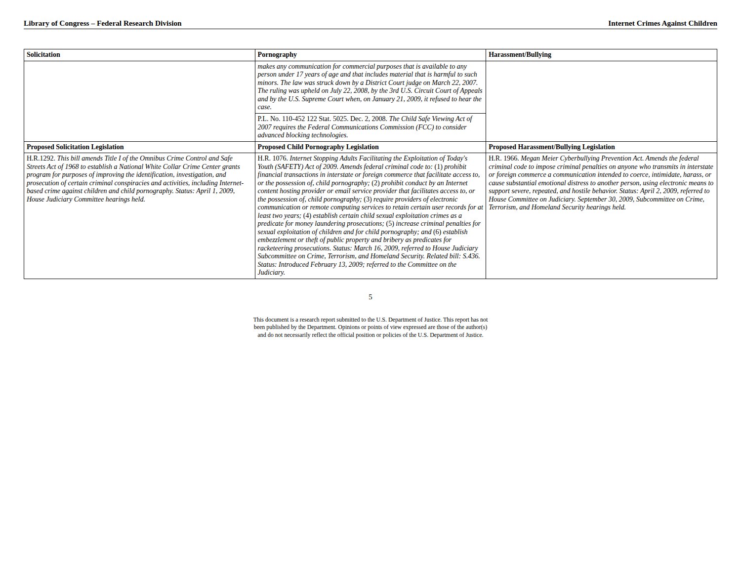Library of Congress – Federal Research Division Internet Crimes Against Children
| Solicitation | Pornography | Harassment/Bullying |
| --- | --- | --- |
| | makes any communication for commercial purposes that is available to any person under 17 years of age and that includes material that is harmful to such minors. The law was struck down by a District Court judge on March 22, 2007. The ruling was upheld on July 22, 2008, by the 3rd U.S. Circuit Court of Appeals and by the U.S. Supreme Court when, on January 21, 2009, it refused to hear the case. | |
| | P.L. No. 110-452 122 Stat. 5025. Dec. 2, 2008. The Child Safe Viewing Act of 2007 requires the Federal Communications Commission (FCC) to consider advanced blocking technologies. | |
| Proposed Solicitation Legislation | Proposed Child Pornography Legislation | Proposed Harassment/Bullying Legislation |
| H.R.1292. This bill amends Title I of the Omnibus Crime Control and Safe Streets Act of 1968 to establish a National White Collar Crime Center grants program for purposes of improving the identification, investigation, and prosecution of certain criminal conspiracies and activities, including Internet-based crime against children and child pornography. Status: April 1, 2009, House Judiciary Committee hearings held. | H.R. 1076. Internet Stopping Adults Facilitating the Exploitation of Today's Youth (SAFETY) Act of 2009. Amends federal criminal code to: (1) prohibit financial transactions in interstate or foreign commerce that facilitate access to, or the possession of, child pornography; (2) prohibit conduct by an Internet content hosting provider or email service provider that facilitates access to, or the possession of, child pornography; (3) require providers of electronic communication or remote computing services to retain certain user records for at least two years; (4) establish certain child sexual exploitation crimes as a predicate for money laundering prosecutions; (5) increase criminal penalties for sexual exploitation of children and for child pornography; and (6) establish embezzlement or theft of public property and bribery as predicates for racketeering prosecutions. Status: March 16, 2009, referred to House Judiciary Subcommittee on Crime, Terrorism, and Homeland Security. Related bill: S.436. Status: Introduced February 13, 2009; referred to the Committee on the Judiciary. | H.R. 1966. Megan Meier Cyberbullying Prevention Act. Amends the federal criminal code to impose criminal penalties on anyone who transmits in interstate or foreign commerce a communication intended to coerce, intimidate, harass, or cause substantial emotional distress to another person, using electronic means to support severe, repeated, and hostile behavior. Status: April 2, 2009, referred to House Committee on Judiciary. September 30, 2009, Subcommittee on Crime, Terrorism, and Homeland Security hearings held. |
5
This document is a research report submitted to the U.S. Department of Justice. This report has not
been published by the Department. Opinions or points of view expressed are those of the author(s)
and do not necessarily reflect the official position or policies of the U.S. Department of Justice.